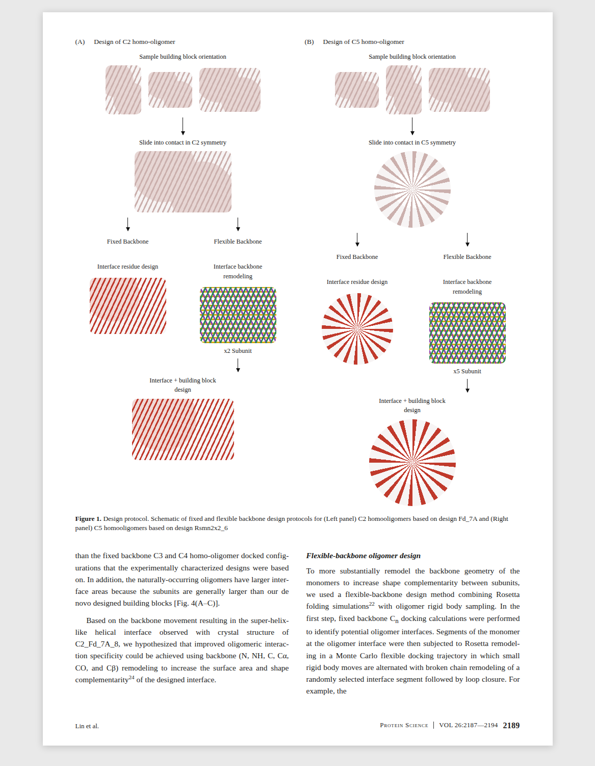(A) Design of C2 homo-oligomer
Sample building block orientation
Slide into contact in C2 symmetry
Fixed Backbone
Flexible Backbone
Interface residue design
Interface backbone
remodeling
x2 Subunit
Interface + building block
design
(B) Design of C5 homo-oligomer
Sample building block orientation
Slide into contact in C5 symmetry
Fixed Backbone
Flexible Backbone
Interface residue design
Interface backbone
remodeling
x5 Subunit
Interface + building block
design
Figure 1. Design protocol. Schematic of fixed and flexible backbone design protocols for (Left panel) C2 homooligomers based on design Fd_7A and (Right panel) C5 homooligomers based on design Rsmn2x2_6
than the fixed backbone C3 and C4 homo-oligomer docked configurations that the experimentally characterized designs were based on. In addition, the naturally-occurring oligomers have larger interface areas because the subunits are generally larger than our de novo designed building blocks [Fig. 4(A–C)].
Based on the backbone movement resulting in the super-helix-like helical interface observed with crystal structure of C2_Fd_7A_8, we hypothesized that improved oligomeric interaction specificity could be achieved using backbone (N, NH, C, Cα, CO, and Cβ) remodeling to increase the surface area and shape complementarity24 of the designed interface.
Flexible-backbone oligomer design
To more substantially remodel the backbone geometry of the monomers to increase shape complementarity between subunits, we used a flexible-backbone design method combining Rosetta folding simulations22 with oligomer rigid body sampling. In the first step, fixed backbone Cn docking calculations were performed to identify potential oligomer interfaces. Segments of the monomer at the oligomer interface were then subjected to Rosetta remodeling in a Monte Carlo flexible docking trajectory in which small rigid body moves are alternated with broken chain remodeling of a randomly selected interface segment followed by loop closure. For example, the
Lin et al.
Protein Science VOL 26:2187—2194 2189